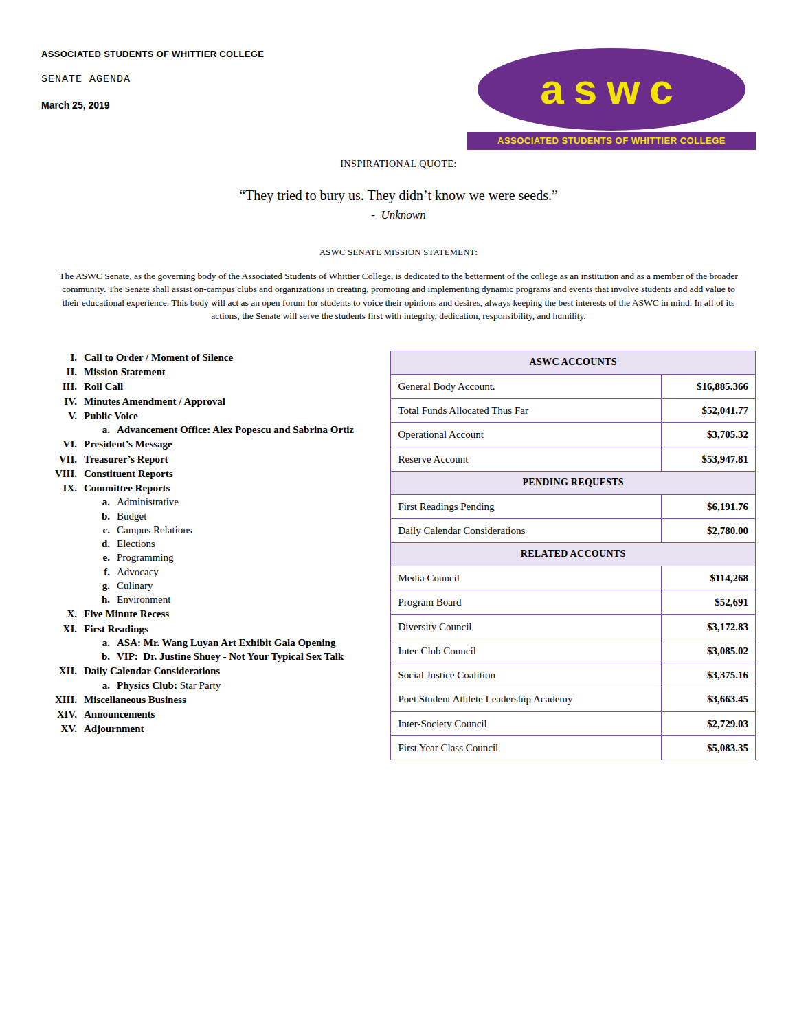aswc
ASSOCIATED STUDENTS OF WHITTIER COLLEGE
ASSOCIATED STUDENTS OF WHITTIER COLLEGE
SENATE AGENDA
March 25, 2019
INSPIRATIONAL QUOTE:
“They tried to bury us. They didn’t know we were seeds.”
- Unknown
ASWC SENATE MISSION STATEMENT:
The ASWC Senate, as the governing body of the Associated Students of Whittier College, is dedicated to the betterment of the college as an institution and as a member of the broader community. The Senate shall assist on-campus clubs and organizations in creating, promoting and implementing dynamic programs and events that involve students and add value to their educational experience. This body will act as an open forum for students to voice their opinions and desires, always keeping the best interests of the ASWC in mind. In all of its actions, the Senate will serve the students first with integrity, dedication, responsibility, and humility.
Call to Order / Moment of Silence
Mission Statement
Roll Call
Minutes Amendment / Approval
Public Voice
Advancement Office: Alex Popescu and Sabrina Ortiz
President’s Message
Treasurer’s Report
Constituent Reports
Committee Reports
Administrative
Budget
Campus Relations
Elections
Programming
Advocacy
Culinary
Environment
Five Minute Recess
First Readings
ASA: Mr. Wang Luyan Art Exhibit Gala Opening
VIP: Dr. Justine Shuey - Not Your Typical Sex Talk
Daily Calendar Considerations
Physics Club: Star Party
Miscellaneous Business
Announcements
Adjournment
| ASWC ACCOUNTS |
| --- |
| General Body Account. | $16,885.366 |
| Total Funds Allocated Thus Far | $52,041.77 |
| Operational Account | $3,705.32 |
| Reserve Account | $53,947.81 |
| PENDING REQUESTS |
| First Readings Pending | $6,191.76 |
| Daily Calendar Considerations | $2,780.00 |
| RELATED ACCOUNTS |
| Media Council | $114,268 |
| Program Board | $52,691 |
| Diversity Council | $3,172.83 |
| Inter-Club Council | $3,085.02 |
| Social Justice Coalition | $3,375.16 |
| Poet Student Athlete Leadership Academy | $3,663.45 |
| Inter-Society Council | $2,729.03 |
| First Year Class Council | $5,083.35 |